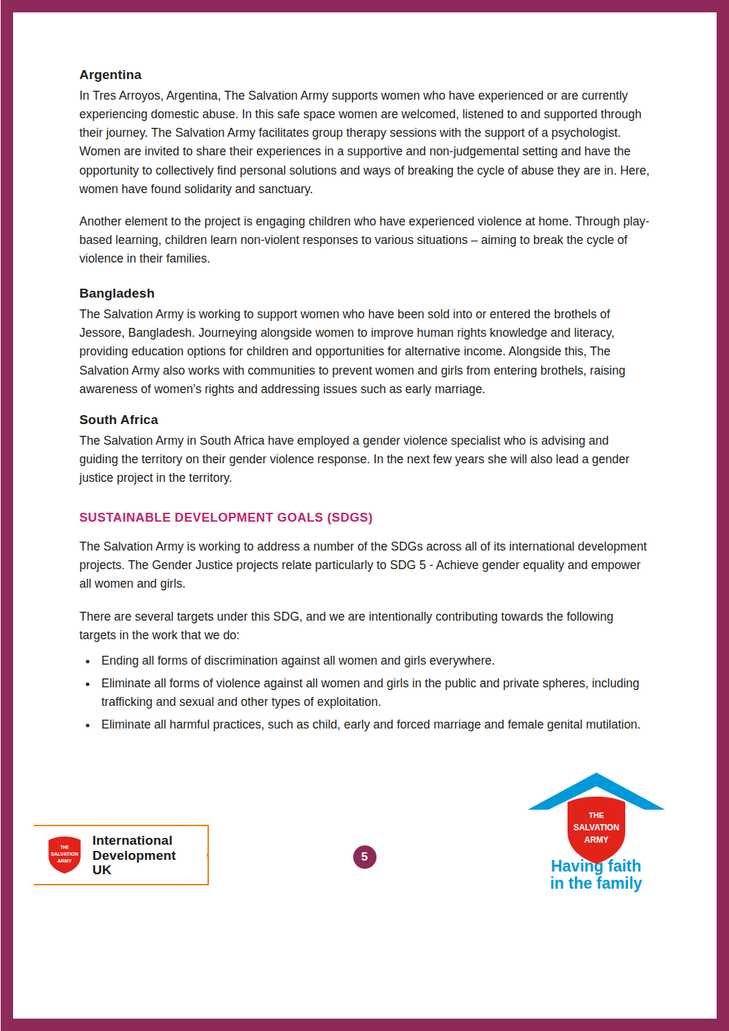Argentina
In Tres Arroyos, Argentina, The Salvation Army supports women who have experienced or are currently experiencing domestic abuse. In this safe space women are welcomed, listened to and supported through their journey. The Salvation Army facilitates group therapy sessions with the support of a psychologist. Women are invited to share their experiences in a supportive and non-judgemental setting and have the opportunity to collectively find personal solutions and ways of breaking the cycle of abuse they are in. Here, women have found solidarity and sanctuary.
Another element to the project is engaging children who have experienced violence at home. Through play-based learning, children learn non-violent responses to various situations – aiming to break the cycle of violence in their families.
Bangladesh
The Salvation Army is working to support women who have been sold into or entered the brothels of Jessore, Bangladesh. Journeying alongside women to improve human rights knowledge and literacy, providing education options for children and opportunities for alternative income. Alongside this, The Salvation Army also works with communities to prevent women and girls from entering brothels, raising awareness of women’s rights and addressing issues such as early marriage.
South Africa
The Salvation Army in South Africa have employed a gender violence specialist who is advising and guiding the territory on their gender violence response. In the next few years she will also lead a gender justice project in the territory.
Sustainable Development Goals (SDGs)
The Salvation Army is working to address a number of the SDGs across all of its international development projects. The Gender Justice projects relate particularly to SDG 5 - Achieve gender equality and empower all women and girls.
There are several targets under this SDG, and we are intentionally contributing towards the following targets in the work that we do:
Ending all forms of discrimination against all women and girls everywhere.
Eliminate all forms of violence against all women and girls in the public and private spheres, including trafficking and sexual and other types of exploitation.
Eliminate all harmful practices, such as child, early and forced marriage and female genital mutilation.
THE SALVATION ARMY
International
Development
UK
5
THE SALVATION ARMY
Having faith
in the family